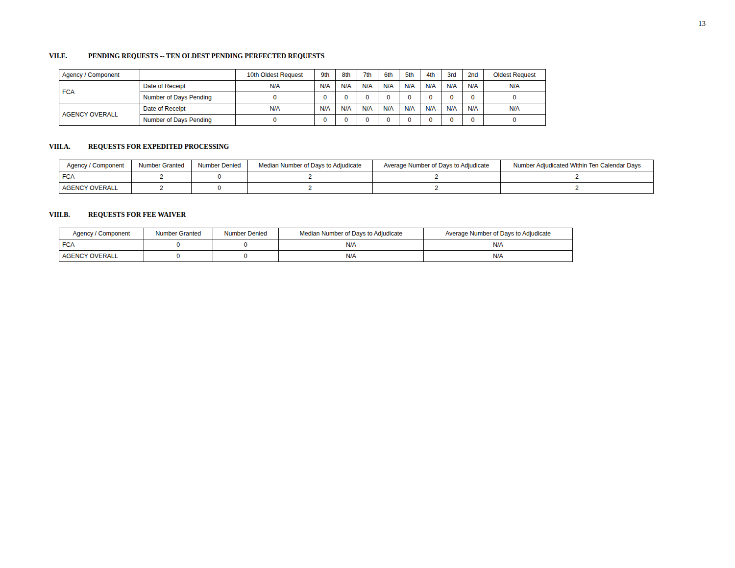13
VII.E. PENDING REQUESTS -- TEN OLDEST PENDING PERFECTED REQUESTS
| Agency / Component | | 10th Oldest Request | 9th | 8th | 7th | 6th | 5th | 4th | 3rd | 2nd | Oldest Request |
| --- | --- | --- | --- | --- | --- | --- | --- | --- | --- | --- | --- |
| FCA | Date of Receipt | N/A | N/A | N/A | N/A | N/A | N/A | N/A | N/A | N/A | N/A |
| Number of Days Pending | 0 | 0 | 0 | 0 | 0 | 0 | 0 | 0 | 0 | 0 |
| AGENCY OVERALL | Date of Receipt | N/A | N/A | N/A | N/A | N/A | N/A | N/A | N/A | N/A | N/A |
| Number of Days Pending | 0 | 0 | 0 | 0 | 0 | 0 | 0 | 0 | 0 | 0 |
VIII.A. REQUESTS FOR EXPEDITED PROCESSING
| Agency / Component | Number Granted | Number Denied | Median Number of Days to Adjudicate | Average Number of Days to Adjudicate | Number Adjudicated Within Ten Calendar Days |
| --- | --- | --- | --- | --- | --- |
| FCA | 2 | 0 | 2 | 2 | 2 |
| AGENCY OVERALL | 2 | 0 | 2 | 2 | 2 |
VIII.B. REQUESTS FOR FEE WAIVER
| Agency / Component | Number Granted | Number Denied | Median Number of Days to Adjudicate | Average Number of Days to Adjudicate |
| --- | --- | --- | --- | --- |
| FCA | 0 | 0 | N/A | N/A |
| AGENCY OVERALL | 0 | 0 | N/A | N/A |